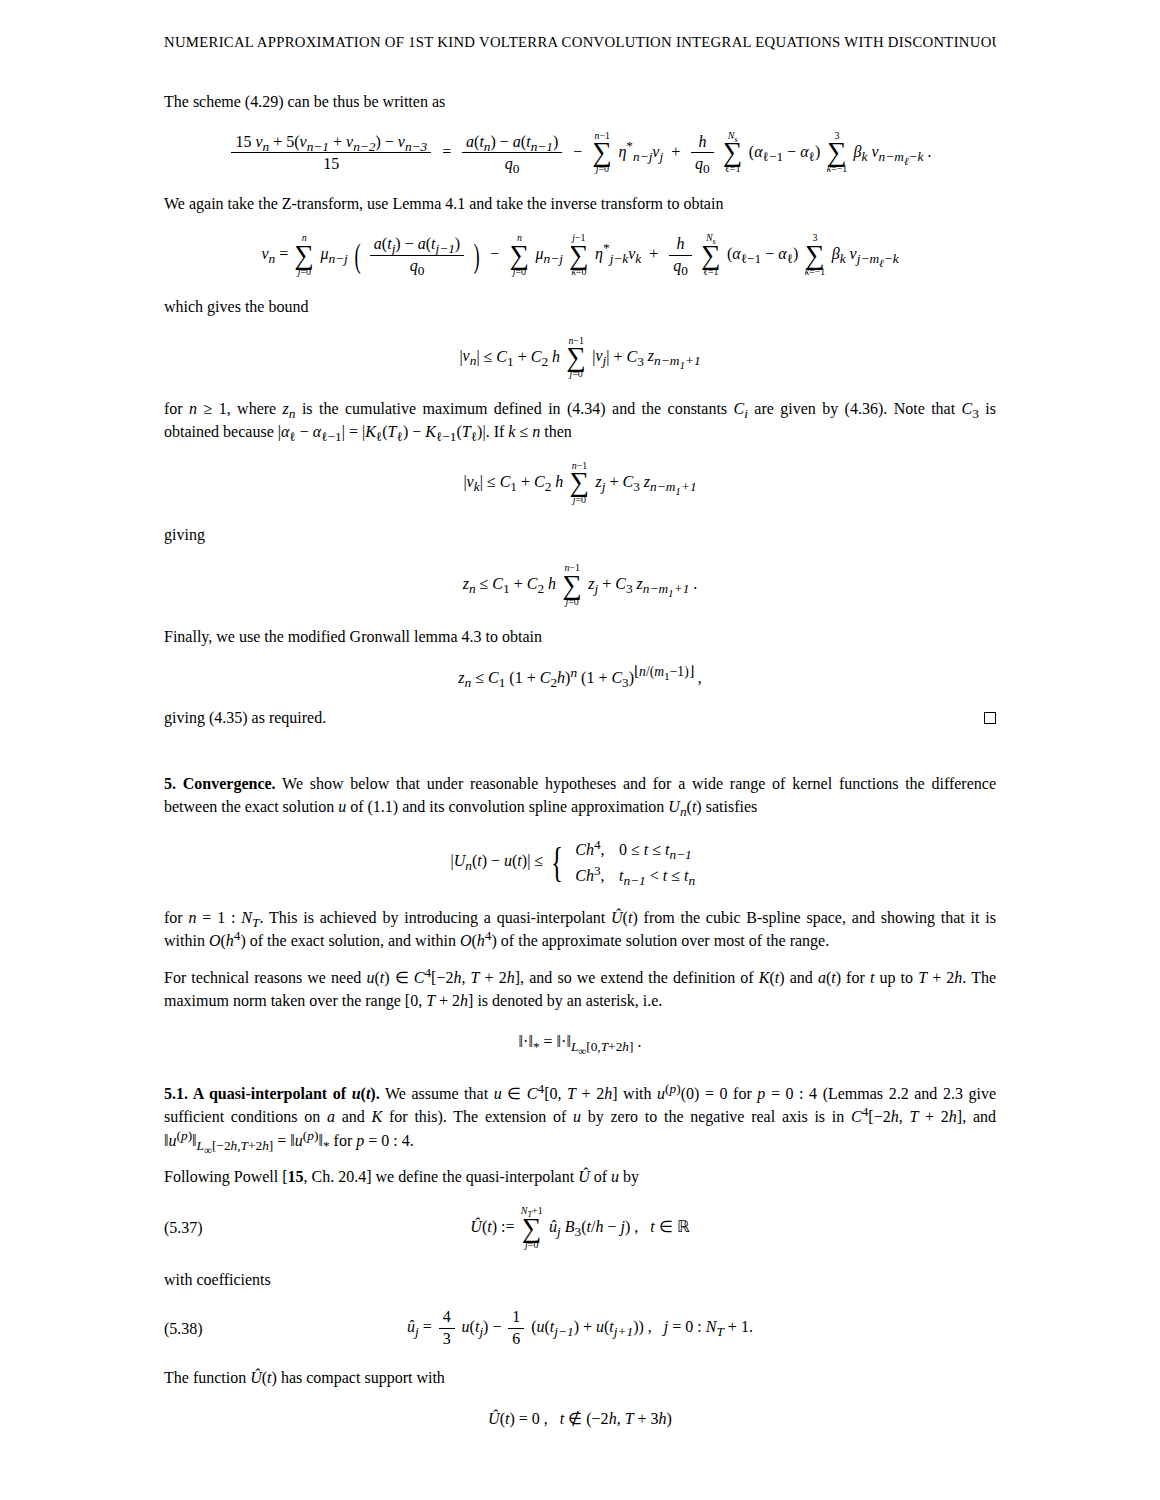NUMERICAL APPROXIMATION OF 1ST KIND VOLTERRA CONVOLUTION INTEGRAL EQUATIONS WITH DISCONTINUOUS KERNELS
The scheme (4.29) can be thus be written as
15 vn + 5(vn−1 + vn−2) − vn−315 = a(tn) − a(tn−1) q0 − n−1∑j=0 η*n−jvj + hq0 Ns∑ℓ=1 (αℓ−1 − αℓ) 3∑k=−1 βk vn−mℓ−k .
We again take the Z-transform, use Lemma 4.1 and take the inverse transform to obtain
vn = n∑j=0 μn−j ( a(tj) − a(tj−1) q0 ) − n∑j=0 μn−j j−1∑k=0 η*j−kvk + hq0 Ns∑ℓ=1 (αℓ−1 − αℓ) 3∑k=−1 βk vj−mℓ−k
which gives the bound
|vn| ≤ C1 + C2 h n−1∑j=0 |vj| + C3 zn−m1+1
for n ≥ 1, where zn is the cumulative maximum defined in (4.34) and the constants Ci are given by (4.36). Note that C3 is obtained because |αℓ − αℓ−1| = |Kℓ(Tℓ) − Kℓ−1(Tℓ)|. If k ≤ n then
|vk| ≤ C1 + C2 h n−1∑j=0 zj + C3 zn−m1+1
giving
zn ≤ C1 + C2 h n−1∑j=0 zj + C3 zn−m1+1 .
Finally, we use the modified Gronwall lemma 4.3 to obtain
zn ≤ C1 (1 + C2h)n (1 + C3)⌊n/(m1−1)⌋ ,
giving (4.35) as required.
5. Convergence. We show below that under reasonable hypotheses and for a wide range of kernel functions the difference between the exact solution u of (1.1) and its convolution spline approximation Un(t) satisfies
|Un(t) − u(t)| ≤ {
| Ch 4 , | 0 ≤ t ≤ t n−1 |
| Ch 3 , | t n−1 < t ≤ t n |
for n = 1 : NT. This is achieved by introducing a quasi-interpolant Û(t) from the cubic B-spline space, and showing that it is within O(h4) of the exact solution, and within O(h4) of the approximate solution over most of the range.
For technical reasons we need u(t) ∈ C4[−2h, T + 2h], and so we extend the definition of K(t) and a(t) for t up to T + 2h. The maximum norm taken over the range [0, T + 2h] is denoted by an asterisk, i.e.
‖·‖* = ‖·‖L∞[0,T+2h] .
5.1. A quasi-interpolant of u(t). We assume that u ∈ C4[0, T + 2h] with u(p)(0) = 0 for p = 0 : 4 (Lemmas 2.2 and 2.3 give sufficient conditions on a and K for this). The extension of u by zero to the negative real axis is in C4[−2h, T + 2h], and ‖u(p)‖L∞[−2h,T+2h] = ‖u(p)‖* for p = 0 : 4.
Following Powell [15, Ch. 20.4] we define the quasi-interpolant Û of u by
(5.37)
Û(t) := NT+1∑j=0 ûj B3(t/h − j) , t ∈ ℝ
with coefficients
(5.38)
ûj = 43 u(tj) − 16 (u(tj−1) + u(tj+1)) , j = 0 : NT + 1.
The function Û(t) has compact support with
Û(t) = 0 , t ∉ (−2h, T + 3h)